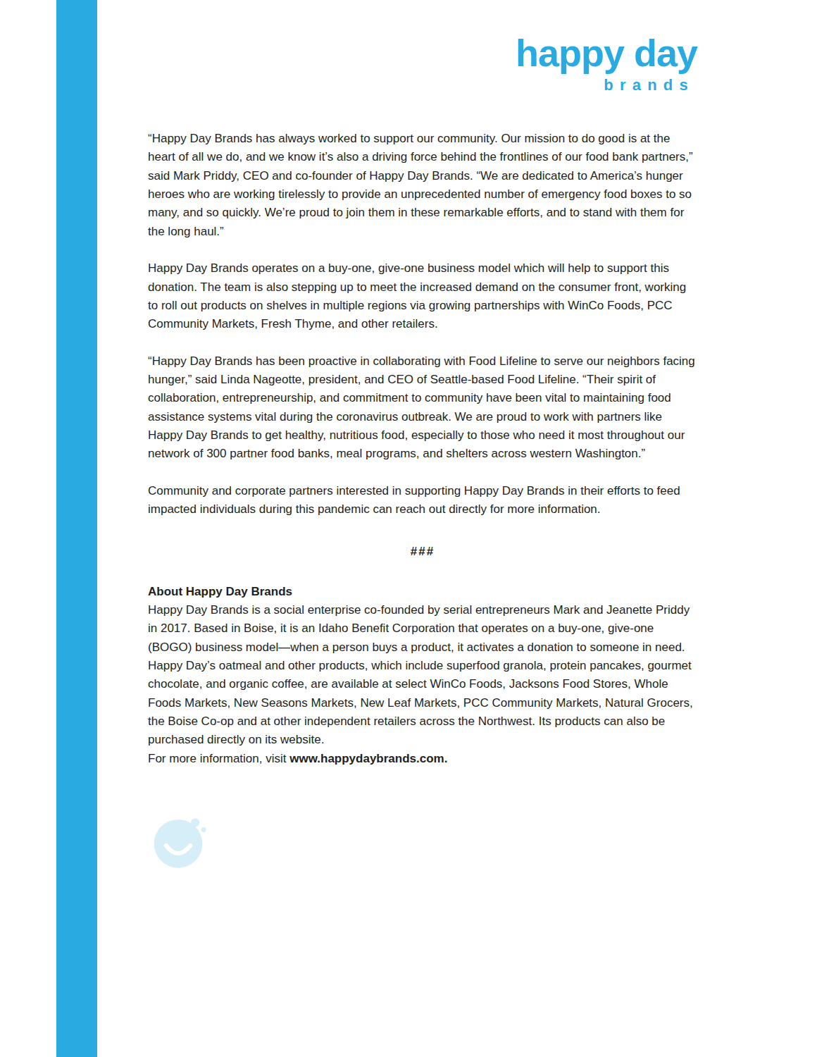happy day
brands
“Happy Day Brands has always worked to support our community. Our mission to do good is at the heart of all we do, and we know it’s also a driving force behind the frontlines of our food bank partners,” said Mark Priddy, CEO and co-founder of Happy Day Brands. “We are dedicated to America’s hunger heroes who are working tirelessly to provide an unprecedented number of emergency food boxes to so many, and so quickly. We’re proud to join them in these remarkable efforts, and to stand with them for the long haul.”
Happy Day Brands operates on a buy-one, give-one business model which will help to support this donation. The team is also stepping up to meet the increased demand on the consumer front, working to roll out products on shelves in multiple regions via growing partnerships with WinCo Foods, PCC Community Markets, Fresh Thyme, and other retailers.
“Happy Day Brands has been proactive in collaborating with Food Lifeline to serve our neighbors facing hunger,” said Linda Nageotte, president, and CEO of Seattle-based Food Lifeline. “Their spirit of collaboration, entrepreneurship, and commitment to community have been vital to maintaining food assistance systems vital during the coronavirus outbreak. We are proud to work with partners like Happy Day Brands to get healthy, nutritious food, especially to those who need it most throughout our network of 300 partner food banks, meal programs, and shelters across western Washington.”
Community and corporate partners interested in supporting Happy Day Brands in their efforts to feed impacted individuals during this pandemic can reach out directly for more information.
###
About Happy Day Brands
Happy Day Brands is a social enterprise co-founded by serial entrepreneurs Mark and Jeanette Priddy in 2017. Based in Boise, it is an Idaho Benefit Corporation that operates on a buy-one, give-one (BOGO) business model—when a person buys a product, it activates a donation to someone in need. Happy Day’s oatmeal and other products, which include superfood granola, protein pancakes, gourmet chocolate, and organic coffee, are available at select WinCo Foods, Jacksons Food Stores, Whole Foods Markets, New Seasons Markets, New Leaf Markets, PCC Community Markets, Natural Grocers, the Boise Co-op and at other independent retailers across the Northwest. Its products can also be purchased directly on its website.
For more information, visit www.happydaybrands.com.